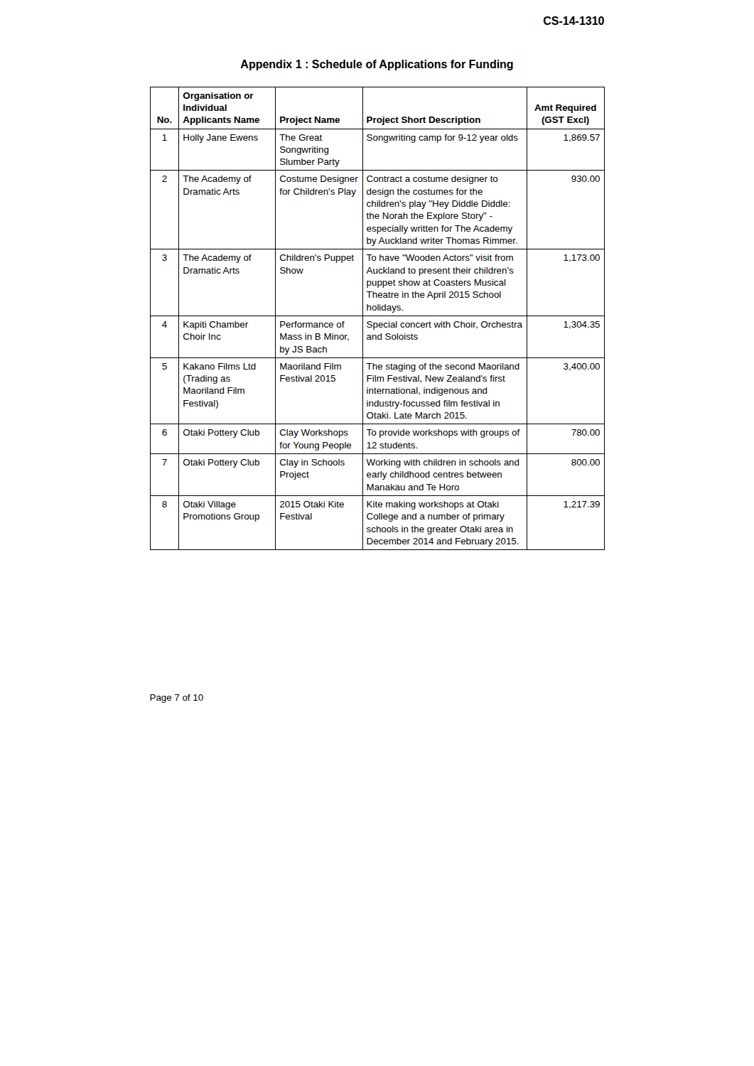CS-14-1310
Appendix 1 : Schedule of Applications for Funding
| No. | Organisation or Individual Applicants Name | Project Name | Project Short Description | Amt Required (GST Excl) |
| --- | --- | --- | --- | --- |
| 1 | Holly Jane Ewens | The Great Songwriting Slumber Party | Songwriting camp for 9-12 year olds | 1,869.57 |
| 2 | The Academy of Dramatic Arts | Costume Designer for Children's Play | Contract a costume designer to design the costumes for the children's play "Hey Diddle Diddle: the Norah the Explore Story" - especially written for The Academy by Auckland writer Thomas Rimmer. | 930.00 |
| 3 | The Academy of Dramatic Arts | Children's Puppet Show | To have "Wooden Actors" visit from Auckland to present their children's puppet show at Coasters Musical Theatre in the April 2015 School holidays. | 1,173.00 |
| 4 | Kapiti Chamber Choir Inc | Performance of Mass in B Minor, by JS Bach | Special concert with Choir, Orchestra and Soloists | 1,304.35 |
| 5 | Kakano Films Ltd (Trading as Maoriland Film Festival) | Maoriland Film Festival 2015 | The staging of the second Maoriland Film Festival, New Zealand's first international, indigenous and industry-focussed film festival in Otaki. Late March 2015. | 3,400.00 |
| 6 | Otaki Pottery Club | Clay Workshops for Young People | To provide workshops with groups of 12 students. | 780.00 |
| 7 | Otaki Pottery Club | Clay in Schools Project | Working with children in schools and early childhood centres between Manakau and Te Horo | 800.00 |
| 8 | Otaki Village Promotions Group | 2015 Otaki Kite Festival | Kite making workshops at Otaki College and a number of primary schools in the greater Otaki area in December 2014 and February 2015. | 1,217.39 |
Page 7 of 10